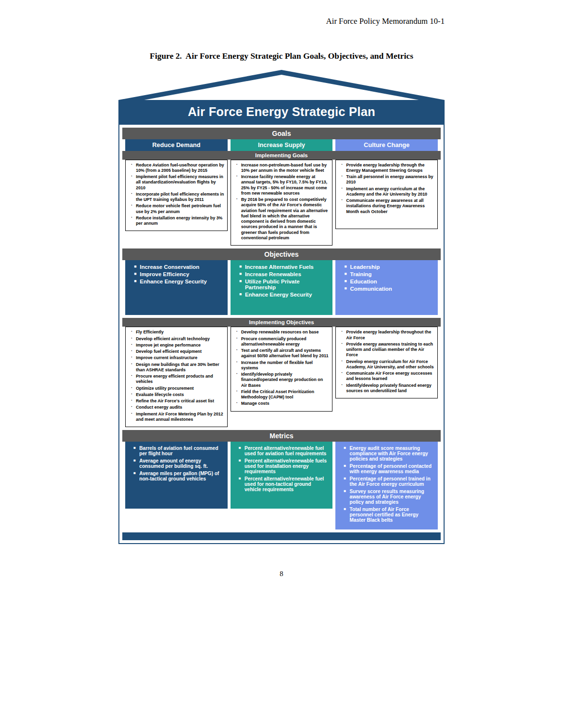Air Force Policy Memorandum 10-1
Figure 2. Air Force Energy Strategic Plan Goals, Objectives, and Metrics
Air Force Energy Strategic Plan
Goals
| Reduce Demand | Increase Supply | Culture Change |
Implementing Goals
| Reduce Aviation fuel-use/hour operation by 10% (from a 2005 baseline) by 2015 Implement pilot fuel efficiency measures in all standardization/evaluation flights by 2010 Incorporate pilot fuel efficiency elements in the UPT training syllabus by 2011 Reduce motor vehicle fleet petroleum fuel use by 2% per annum Reduce installation energy intensity by 3% per annum | Increase non-petroleum-based fuel use by 10% per annum in the motor vehicle fleet Increase facility renewable energy at annual targets, 5% by FY10, 7.5% by FY13, 25% by FY25 - 50% of increase must come from new renewable sources By 2016 be prepared to cost competitively acquire 50% of the Air Force's domestic aviation fuel requirement via an alternative fuel blend in which the alternative component is derived from domestic sources produced in a manner that is greener than fuels produced from conventional petroleum | Provide energy leadership through the Energy Management Steering Groups Train all personnel in energy awareness by 2010 Implement an energy curriculum at the Academy and the Air University by 2010 Communicate energy awareness at all installations during Energy Awareness Month each October |
Objectives
| Increase Conservation Improve Efficiency Enhance Energy Security | Increase Alternative Fuels Increase Renewables Utilize Public Private Partnership Enhance Energy Security | Leadership Training Education Communication |
Implementing Objectives
| Fly Efficiently Develop efficient aircraft technology Improve jet engine performance Develop fuel efficient equipment Improve current infrastructure Design new buildings that are 30% better than ASHRAE standards Procure energy efficient products and vehicles Optimize utility procurement Evaluate lifecycle costs Refine the Air Force's critical asset list Conduct energy audits Implement Air Force Metering Plan by 2012 and meet annual milestones | Develop renewable resources on base Procure commercially produced alternative/renewable energy Test and certify all aircraft and systems against 50/50 alternative fuel blend by 2011 Increase the number of flexible fuel systems Identify/develop privately financed/operated energy production on Air Bases Field the Critical Asset Prioritization Methodology (CAPM) tool Manage costs | Provide energy leadership throughout the Air Force Provide energy awareness training to each uniform and civilian member of the Air Force Develop energy curriculum for Air Force Academy, Air University, and other schools Communicate Air Force energy successes and lessons learned Identify/develop privately financed energy sources on underutilized land |
Metrics
| Barrels of aviation fuel consumed per flight hour Average amount of energy consumed per building sq. ft. Average miles per gallon (MPG) of non-tactical ground vehicles | Percent alternative/renewable fuel used for aviation fuel requirements Percent alternative/renewable fuels used for installation energy requirements Percent alternative/renewable fuel used for non-tactical ground vehicle requirements | Energy audit score measuring compliance with Air Force energy policies and strategies Percentage of personnel contacted with energy awareness media Percentage of personnel trained in the Air Force energy curriculum Survey score results measuring awareness of Air Force energy policy and strategies Total number of Air Force personnel certified as Energy Master Black belts |
8